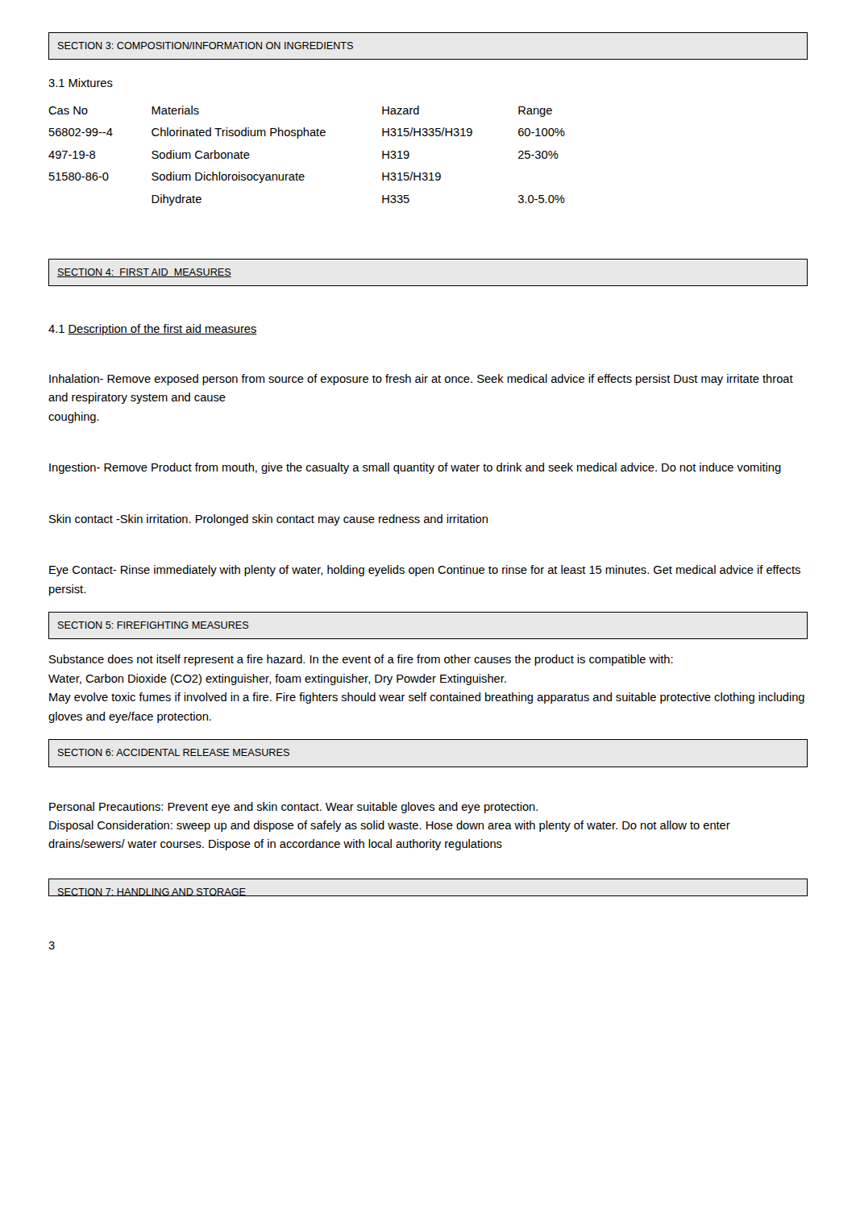SECTION 3: COMPOSITION/INFORMATION ON INGREDIENTS
3.1 Mixtures
| Cas No | Materials | Hazard | Range |
| 56802-99--4 | Chlorinated Trisodium Phosphate | H315/H335/H319 | 60-100% |
| 497-19-8 | Sodium Carbonate | H319 | 25-30% |
| 51580-86-0 | Sodium Dichloroisocyanurate | H315/H319 | |
| | Dihydrate | H335 | 3.0-5.0% |
SECTION 4: FIRST AID MEASURES
4.1 Description of the first aid measures
Inhalation- Remove exposed person from source of exposure to fresh air at once. Seek medical advice if effects persist Dust may irritate throat and respiratory system and cause
coughing.
Ingestion- Remove Product from mouth, give the casualty a small quantity of water to drink and seek medical advice. Do not induce vomiting
Skin contact -Skin irritation. Prolonged skin contact may cause redness and irritation
Eye Contact- Rinse immediately with plenty of water, holding eyelids open Continue to rinse for at least 15 minutes. Get medical advice if effects persist.
SECTION 5: FIREFIGHTING MEASURES
Substance does not itself represent a fire hazard. In the event of a fire from other causes the product is compatible with:
Water, Carbon Dioxide (CO2) extinguisher, foam extinguisher, Dry Powder Extinguisher.
May evolve toxic fumes if involved in a fire. Fire fighters should wear self contained breathing apparatus and suitable protective clothing including gloves and eye/face protection.
SECTION 6: ACCIDENTAL RELEASE MEASURES
Personal Precautions: Prevent eye and skin contact. Wear suitable gloves and eye protection.
Disposal Consideration: sweep up and dispose of safely as solid waste. Hose down area with plenty of water. Do not allow to enter drains/sewers/ water courses. Dispose of in accordance with local authority regulations
SECTION 7: HANDLING AND STORAGE
3